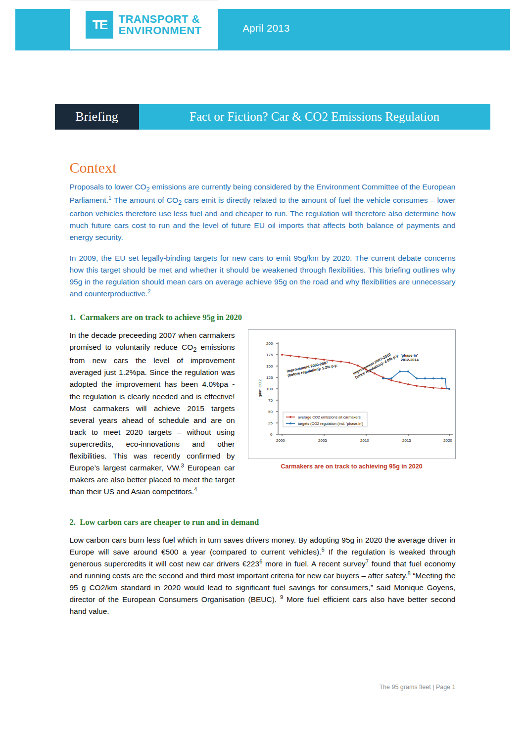TE
TRANSPORT & ENVIRONMENT
April 2013
Briefing
Fact or Fiction? Car & CO2 Emissions Regulation
Context
Proposals to lower CO2 emissions are currently being considered by the Environment Committee of the European Parliament.1 The amount of CO2 cars emit is directly related to the amount of fuel the vehicle consumes – lower carbon vehicles therefore use less fuel and and cheaper to run. The regulation will therefore also determine how much future cars cost to run and the level of future EU oil imports that affects both balance of payments and energy security.
In 2009, the EU set legally-binding targets for new cars to emit 95g/km by 2020. The current debate concerns how this target should be met and whether it should be weakened through flexibilities. This briefing outlines why 95g in the regulation should mean cars on average achieve 95g on the road and why flexibilities are unnecessary and counterproductive.2
1. Carmakers are on track to achieve 95g in 2020
0 25 50 75 100 125 150 175 200 g/km CO2 2000 2005 2010 2015 2020 'phase-in' 2012-2014 improvement 2000-2007 (before regulation): 1.2% p.y. improvement 2007-2010 (since regulation): 4.0% p.y. average CO2 emissions all carmakers targets (CO2 regulation (incl. 'phase-in')
Carmakers are on track to achieving 95g in 2020
In the decade preceeding 2007 when carmakers promised to voluntarily reduce CO2 emissions from new cars the level of improvement averaged just 1.2%pa. Since the regulation was adopted the improvement has been 4.0%pa - the regulation is clearly needed and is effective! Most carmakers will achieve 2015 targets several years ahead of schedule and are on track to meet 2020 targets – without using supercredits, eco-innovations and other flexibilities. This was recently confirmed by Europe’s largest carmaker, VW.3 European car makers are also better placed to meet the target than their US and Asian competitors.4
2. Low carbon cars are cheaper to run and in demand
Low carbon cars burn less fuel which in turn saves drivers money. By adopting 95g in 2020 the average driver in Europe will save around €500 a year (compared to current vehicles).5 If the regulation is weaked through generous supercredits it will cost new car drivers €2236 more in fuel. A recent survey7 found that fuel economy and running costs are the second and third most important criteria for new car buyers – after safety.8 “Meeting the 95 g CO2/km standard in 2020 would lead to significant fuel savings for consumers,” said Monique Goyens, director of the European Consumers Organisation (BEUC). 9 More fuel efficient cars also have better second hand value.
The 95 grams fleet | Page 1